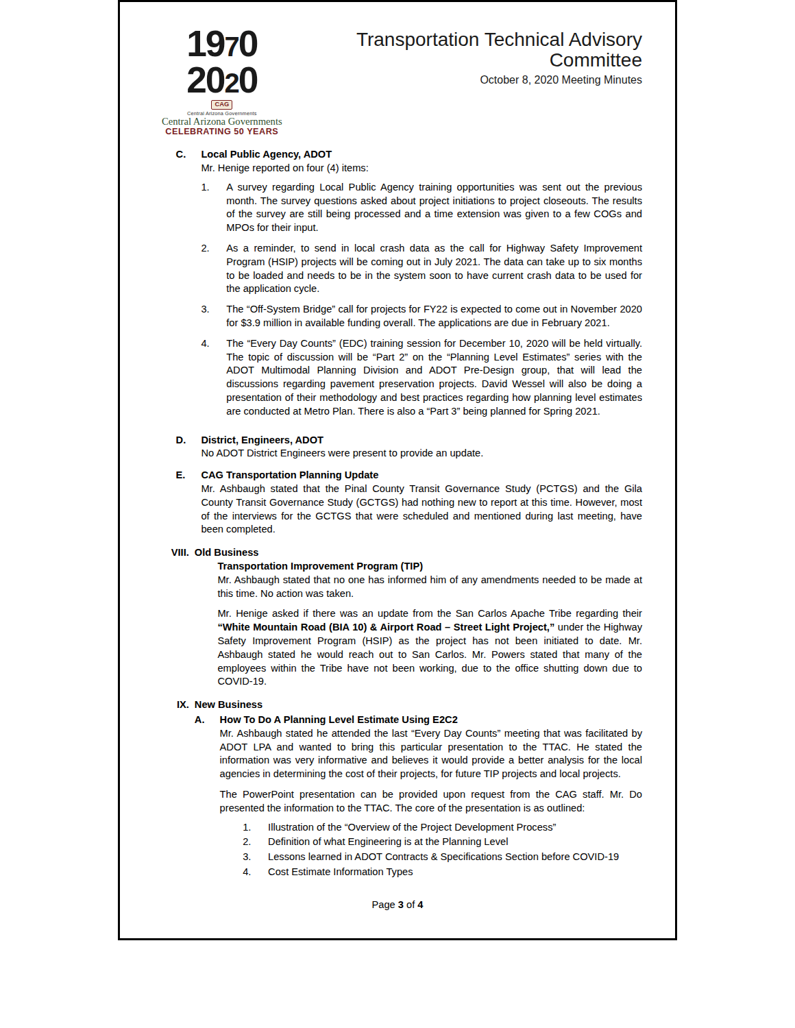1970 2020
CAG
Central Arizona Governments
Central Arizona Governments
CELEBRATING 50 YEARS
Transportation Technical Advisory Committee
October 8, 2020 Meeting Minutes
C.
Local Public Agency, ADOT
Mr. Henige reported on four (4) items:
1. A survey regarding Local Public Agency training opportunities was sent out the previous month. The survey questions asked about project initiations to project closeouts. The results of the survey are still being processed and a time extension was given to a few COGs and MPOs for their input.
2. As a reminder, to send in local crash data as the call for Highway Safety Improvement Program (HSIP) projects will be coming out in July 2021. The data can take up to six months to be loaded and needs to be in the system soon to have current crash data to be used for the application cycle.
3. The “Off-System Bridge” call for projects for FY22 is expected to come out in November 2020 for $3.9 million in available funding overall. The applications are due in February 2021.
4. The “Every Day Counts” (EDC) training session for December 10, 2020 will be held virtually. The topic of discussion will be “Part 2” on the “Planning Level Estimates” series with the ADOT Multimodal Planning Division and ADOT Pre-Design group, that will lead the discussions regarding pavement preservation projects. David Wessel will also be doing a presentation of their methodology and best practices regarding how planning level estimates are conducted at Metro Plan. There is also a “Part 3” being planned for Spring 2021.
D.
District, Engineers, ADOT
No ADOT District Engineers were present to provide an update.
E.
CAG Transportation Planning Update
Mr. Ashbaugh stated that the Pinal County Transit Governance Study (PCTGS) and the Gila County Transit Governance Study (GCTGS) had nothing new to report at this time. However, most of the interviews for the GCTGS that were scheduled and mentioned during last meeting, have been completed.
VIII.
Old Business
Transportation Improvement Program (TIP)
Mr. Ashbaugh stated that no one has informed him of any amendments needed to be made at this time. No action was taken.
Mr. Henige asked if there was an update from the San Carlos Apache Tribe regarding their “White Mountain Road (BIA 10) & Airport Road – Street Light Project,” under the Highway Safety Improvement Program (HSIP) as the project has not been initiated to date. Mr. Ashbaugh stated he would reach out to San Carlos. Mr. Powers stated that many of the employees within the Tribe have not been working, due to the office shutting down due to COVID-19.
IX.
New Business
A.
How To Do A Planning Level Estimate Using E2C2
Mr. Ashbaugh stated he attended the last “Every Day Counts” meeting that was facilitated by ADOT LPA and wanted to bring this particular presentation to the TTAC. He stated the information was very informative and believes it would provide a better analysis for the local agencies in determining the cost of their projects, for future TIP projects and local projects.
The PowerPoint presentation can be provided upon request from the CAG staff. Mr. Do presented the information to the TTAC. The core of the presentation is as outlined:
1. Illustration of the “Overview of the Project Development Process”
2. Definition of what Engineering is at the Planning Level
3. Lessons learned in ADOT Contracts & Specifications Section before COVID-19
4. Cost Estimate Information Types
Page 3 of 4